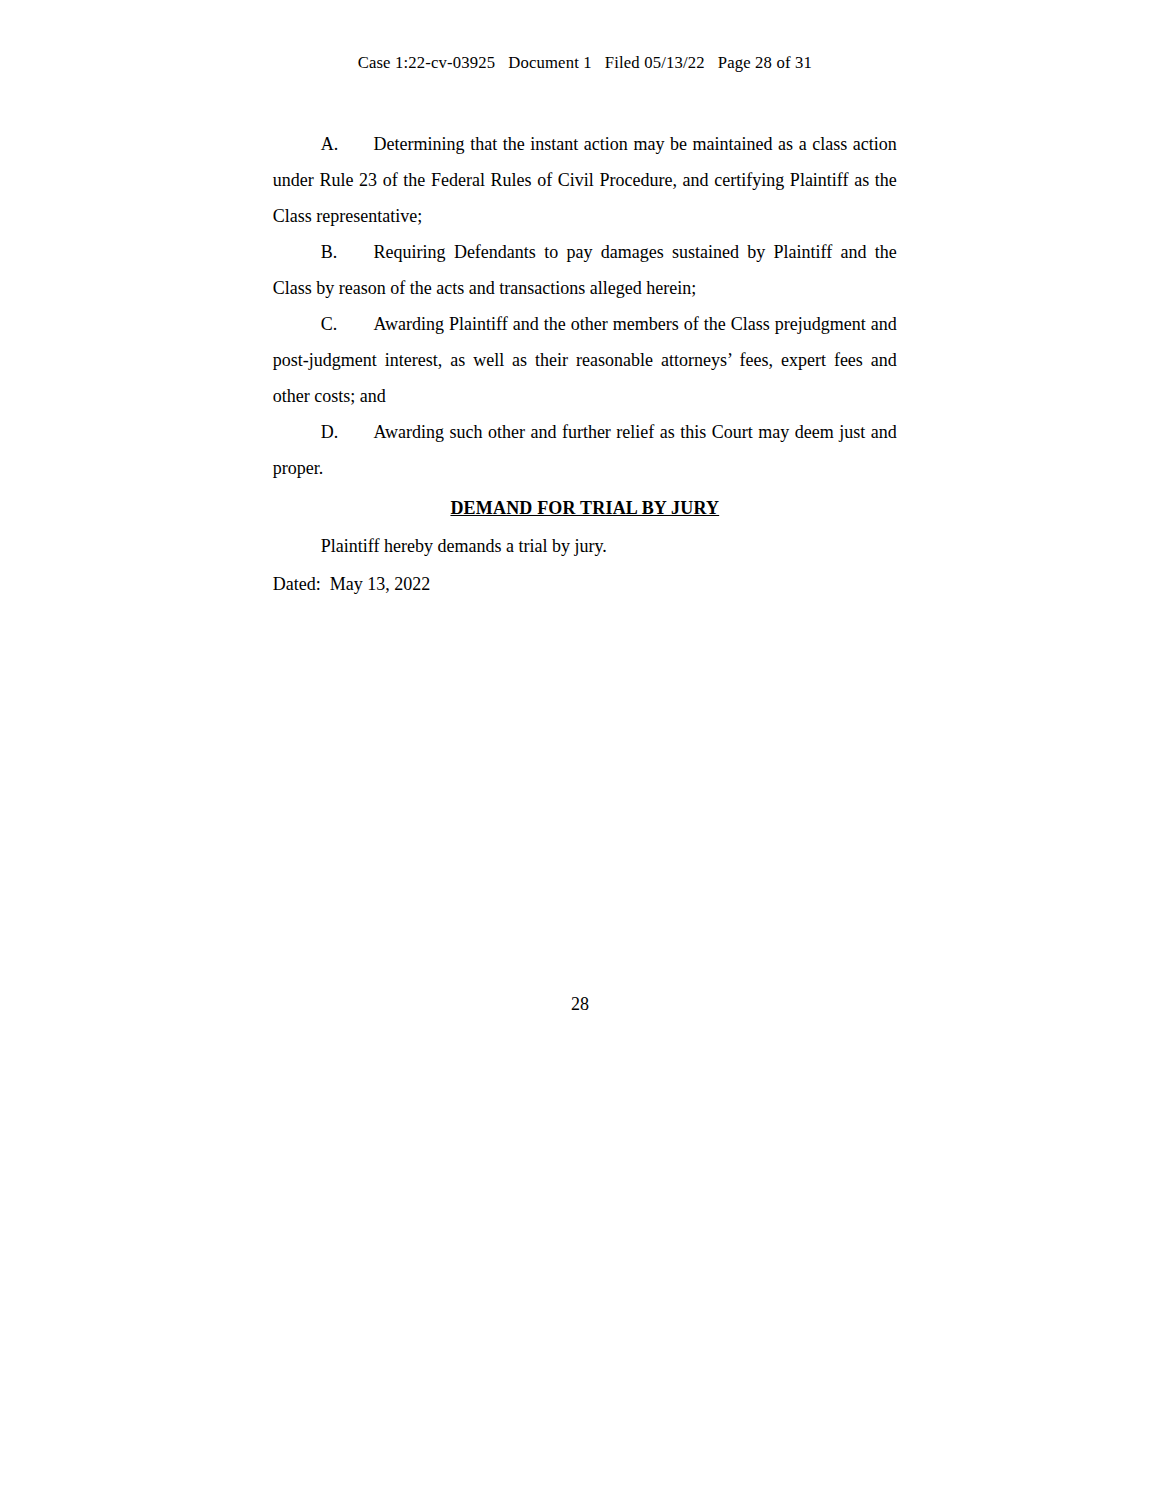Case 1:22-cv-03925 Document 1 Filed 05/13/22 Page 28 of 31
A. Determining that the instant action may be maintained as a class action under Rule 23 of the Federal Rules of Civil Procedure, and certifying Plaintiff as the Class representative;
B. Requiring Defendants to pay damages sustained by Plaintiff and the Class by reason of the acts and transactions alleged herein;
C. Awarding Plaintiff and the other members of the Class prejudgment and post-judgment interest, as well as their reasonable attorneys’ fees, expert fees and other costs; and
D. Awarding such other and further relief as this Court may deem just and proper.
DEMAND FOR TRIAL BY JURY
Plaintiff hereby demands a trial by jury.
Dated: May 13, 2022
28